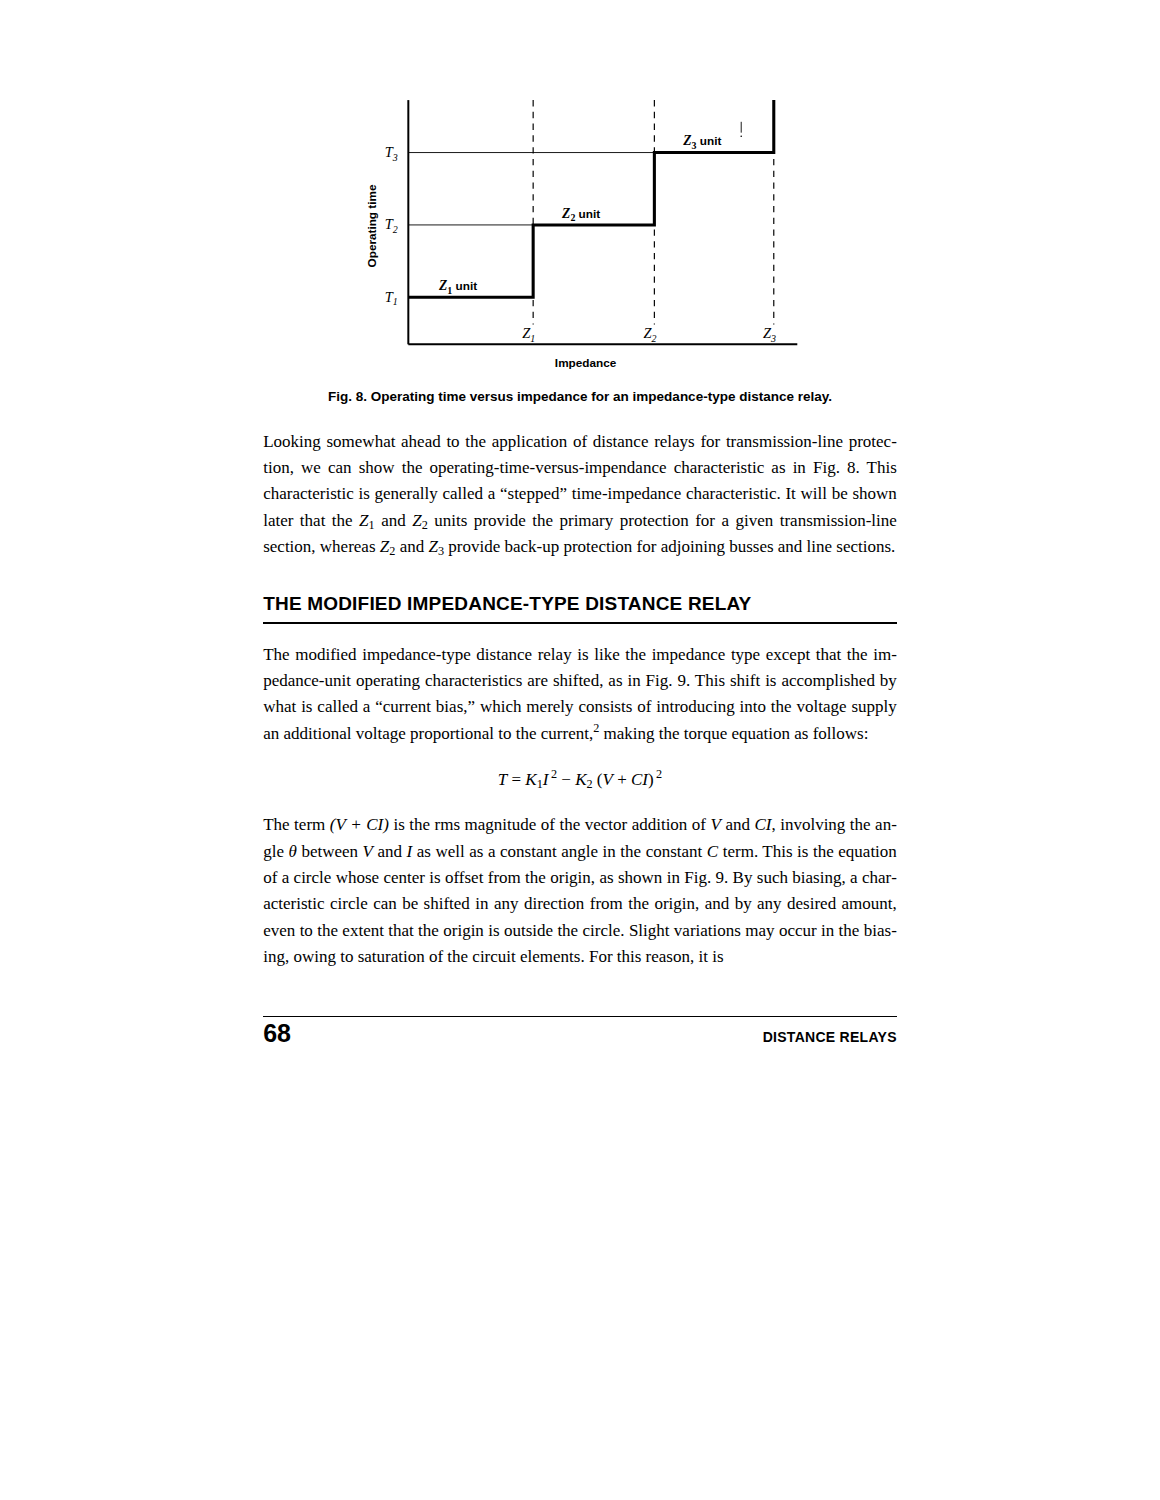Operating time Impedance T1 T2 T3 Z1 Z2 Z3 Z1 unit Z2 unit Z3 unit
Fig. 8. Operating time versus impedance for an impedance-type distance relay.
Looking somewhat ahead to the application of distance relays for transmission-line protection, we can show the operating-time-versus-impendance characteristic as in Fig. 8. This characteristic is generally called a “stepped” time-impedance characteristic. It will be shown later that the Z1 and Z2 units provide the primary protection for a given transmission-line section, whereas Z2 and Z3 provide back-up protection for adjoining busses and line sections.
The Modified Impedance-Type Distance Relay
The modified impedance-type distance relay is like the impedance type except that the impedance-unit operating characteristics are shifted, as in Fig. 9. This shift is accomplished by what is called a “current bias,” which merely consists of introducing into the voltage supply an additional voltage proportional to the current,2 making the torque equation as follows:
T = K1I 2 − K2 (V + CI) 2
The term (V + CI) is the rms magnitude of the vector addition of V and CI, involving the angle θ between V and I as well as a constant angle in the constant C term. This is the equation of a circle whose center is offset from the origin, as shown in Fig. 9. By such biasing, a characteristic circle can be shifted in any direction from the origin, and by any desired amount, even to the extent that the origin is outside the circle. Slight variations may occur in the biasing, owing to saturation of the circuit elements. For this reason, it is
68
DISTANCE RELAYS